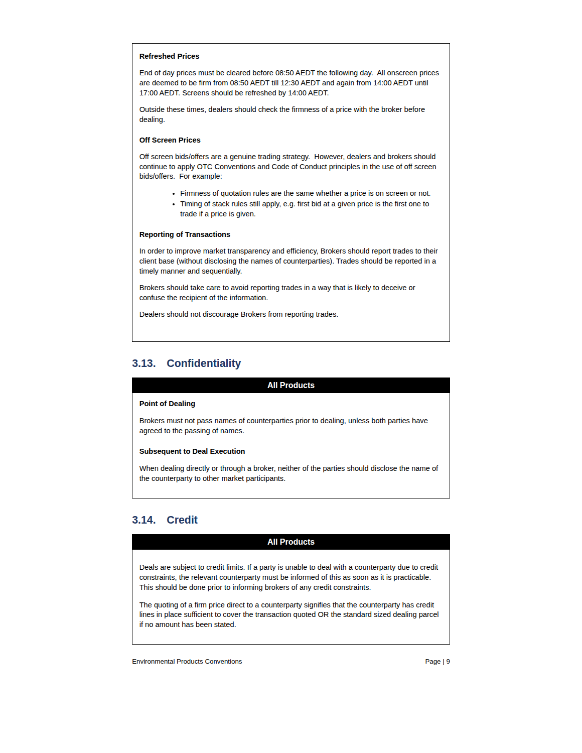Refreshed Prices
End of day prices must be cleared before 08:50 AEDT the following day. All onscreen prices are deemed to be firm from 08:50 AEDT till 12:30 AEDT and again from 14:00 AEDT until 17:00 AEDT. Screens should be refreshed by 14:00 AEDT.
Outside these times, dealers should check the firmness of a price with the broker before dealing.
Off Screen Prices
Off screen bids/offers are a genuine trading strategy. However, dealers and brokers should continue to apply OTC Conventions and Code of Conduct principles in the use of off screen bids/offers. For example:
Firmness of quotation rules are the same whether a price is on screen or not.
Timing of stack rules still apply, e.g. first bid at a given price is the first one to trade if a price is given.
Reporting of Transactions
In order to improve market transparency and efficiency, Brokers should report trades to their client base (without disclosing the names of counterparties). Trades should be reported in a timely manner and sequentially.
Brokers should take care to avoid reporting trades in a way that is likely to deceive or confuse the recipient of the information.
Dealers should not discourage Brokers from reporting trades.
3.13. Confidentiality
All Products
Point of Dealing
Brokers must not pass names of counterparties prior to dealing, unless both parties have agreed to the passing of names.
Subsequent to Deal Execution
When dealing directly or through a broker, neither of the parties should disclose the name of the counterparty to other market participants.
3.14. Credit
All Products
Deals are subject to credit limits. If a party is unable to deal with a counterparty due to credit constraints, the relevant counterparty must be informed of this as soon as it is practicable. This should be done prior to informing brokers of any credit constraints.
The quoting of a firm price direct to a counterparty signifies that the counterparty has credit lines in place sufficient to cover the transaction quoted OR the standard sized dealing parcel if no amount has been stated.
Environmental Products Conventions
Page | 9